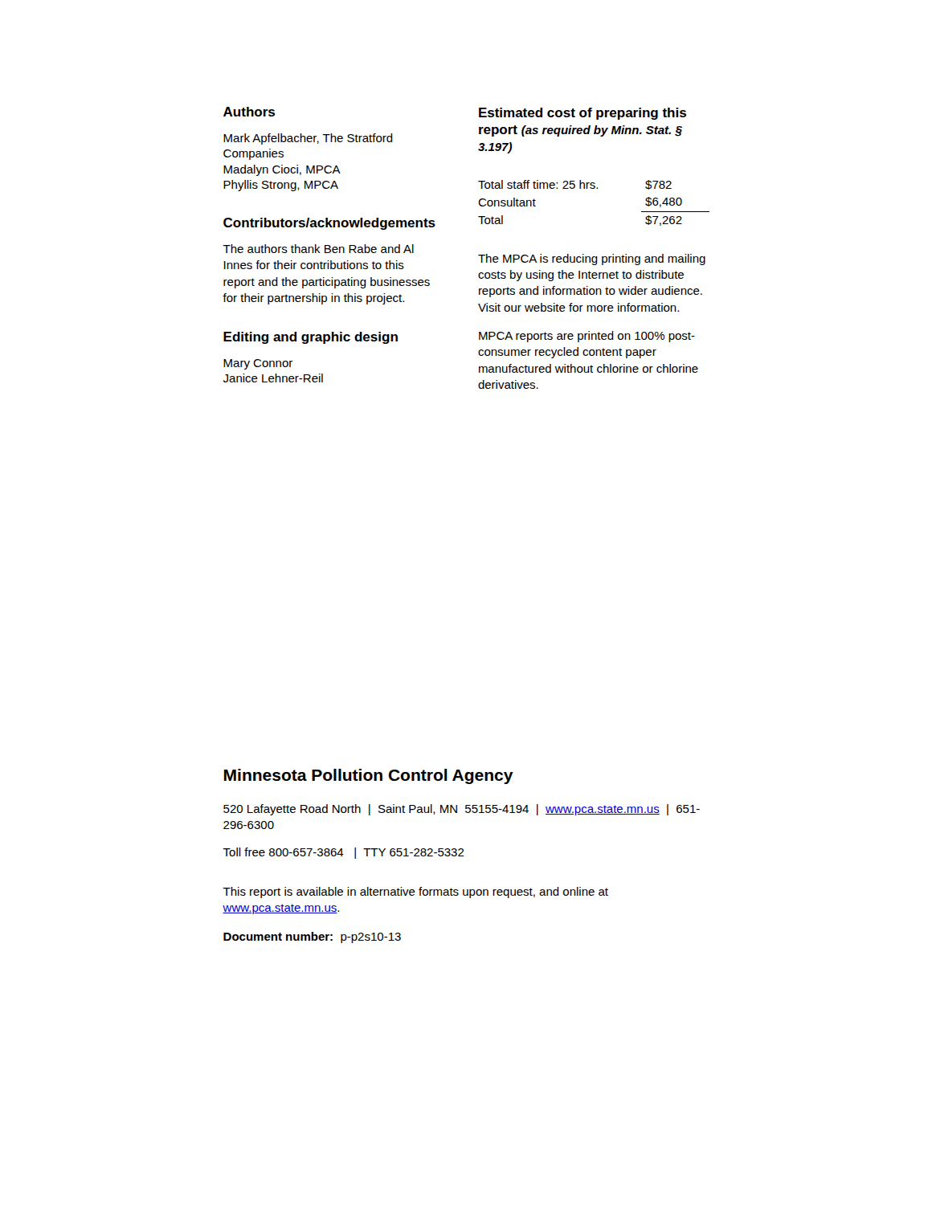Authors
Mark Apfelbacher, The Stratford Companies
Madalyn Cioci, MPCA
Phyllis Strong, MPCA
Contributors/acknowledgements
The authors thank Ben Rabe and Al Innes for their contributions to this report and the participating businesses for their partnership in this project.
Editing and graphic design
Mary Connor
Janice Lehner-Reil
Estimated cost of preparing this report (as required by Minn. Stat. § 3.197)
| Total staff time: 25 hrs. | $782 |
| Consultant | $6,480 |
| Total | $7,262 |
The MPCA is reducing printing and mailing costs by using the Internet to distribute reports and information to wider audience. Visit our website for more information.
MPCA reports are printed on 100% post-consumer recycled content paper manufactured without chlorine or chlorine derivatives.
Minnesota Pollution Control Agency
520 Lafayette Road North | Saint Paul, MN 55155-4194 | www.pca.state.mn.us | 651-296-6300
Toll free 800-657-3864 | TTY 651-282-5332
This report is available in alternative formats upon request, and online at www.pca.state.mn.us.
Document number: p-p2s10-13